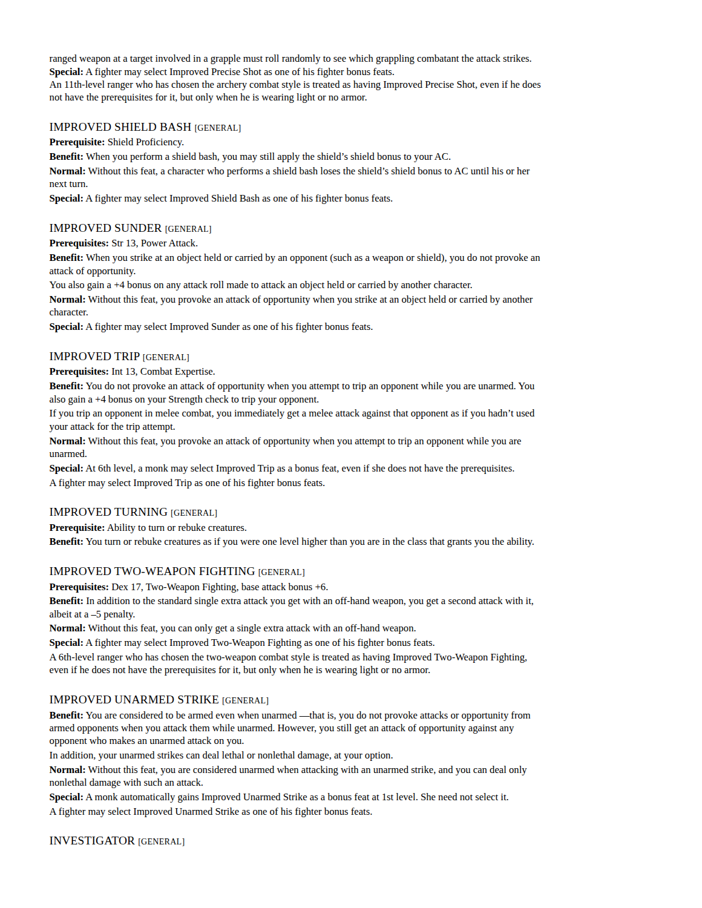ranged weapon at a target involved in a grapple must roll randomly to see which grappling combatant the attack strikes.
Special: A fighter may select Improved Precise Shot as one of his fighter bonus feats.
An 11th-level ranger who has chosen the archery combat style is treated as having Improved Precise Shot, even if he does not have the prerequisites for it, but only when he is wearing light or no armor.
IMPROVED SHIELD BASH [GENERAL]
Prerequisite: Shield Proficiency.
Benefit: When you perform a shield bash, you may still apply the shield’s shield bonus to your AC.
Normal: Without this feat, a character who performs a shield bash loses the shield’s shield bonus to AC until his or her next turn.
Special: A fighter may select Improved Shield Bash as one of his fighter bonus feats.
IMPROVED SUNDER [GENERAL]
Prerequisites: Str 13, Power Attack.
Benefit: When you strike at an object held or carried by an opponent (such as a weapon or shield), you do not provoke an attack of opportunity.
You also gain a +4 bonus on any attack roll made to attack an object held or carried by another character.
Normal: Without this feat, you provoke an attack of opportunity when you strike at an object held or carried by another character.
Special: A fighter may select Improved Sunder as one of his fighter bonus feats.
IMPROVED TRIP [GENERAL]
Prerequisites: Int 13, Combat Expertise.
Benefit: You do not provoke an attack of opportunity when you attempt to trip an opponent while you are unarmed. You also gain a +4 bonus on your Strength check to trip your opponent.
If you trip an opponent in melee combat, you immediately get a melee attack against that opponent as if you hadn’t used your attack for the trip attempt.
Normal: Without this feat, you provoke an attack of opportunity when you attempt to trip an opponent while you are unarmed.
Special: At 6th level, a monk may select Improved Trip as a bonus feat, even if she does not have the prerequisites.
A fighter may select Improved Trip as one of his fighter bonus feats.
IMPROVED TURNING [GENERAL]
Prerequisite: Ability to turn or rebuke creatures.
Benefit: You turn or rebuke creatures as if you were one level higher than you are in the class that grants you the ability.
IMPROVED TWO-WEAPON FIGHTING [GENERAL]
Prerequisites: Dex 17, Two-Weapon Fighting, base attack bonus +6.
Benefit: In addition to the standard single extra attack you get with an off-hand weapon, you get a second attack with it, albeit at a –5 penalty.
Normal: Without this feat, you can only get a single extra attack with an off-hand weapon.
Special: A fighter may select Improved Two-Weapon Fighting as one of his fighter bonus feats.
A 6th-level ranger who has chosen the two-weapon combat style is treated as having Improved Two-Weapon Fighting, even if he does not have the prerequisites for it, but only when he is wearing light or no armor.
IMPROVED UNARMED STRIKE [GENERAL]
Benefit: You are considered to be armed even when unarmed —that is, you do not provoke attacks or opportunity from armed opponents when you attack them while unarmed. However, you still get an attack of opportunity against any opponent who makes an unarmed attack on you.
In addition, your unarmed strikes can deal lethal or nonlethal damage, at your option.
Normal: Without this feat, you are considered unarmed when attacking with an unarmed strike, and you can deal only nonlethal damage with such an attack.
Special: A monk automatically gains Improved Unarmed Strike as a bonus feat at 1st level. She need not select it.
A fighter may select Improved Unarmed Strike as one of his fighter bonus feats.
INVESTIGATOR [GENERAL]